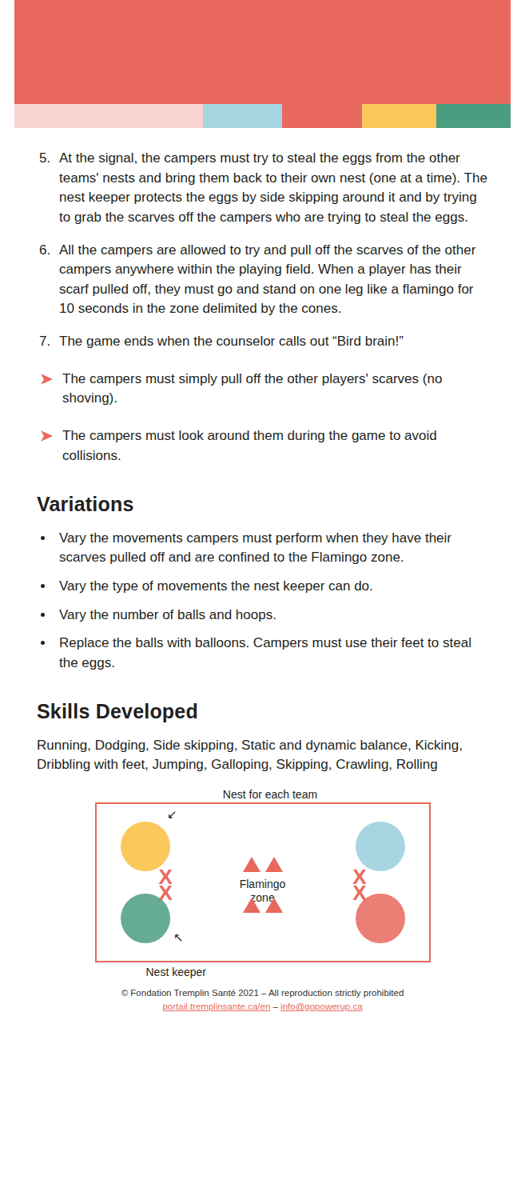At the signal, the campers must try to steal the eggs from the other teams' nests and bring them back to their own nest (one at a time). The nest keeper protects the eggs by side skipping around it and by trying to grab the scarves off the campers who are trying to steal the eggs.
All the campers are allowed to try and pull off the scarves of the other campers anywhere within the playing field. When a player has their scarf pulled off, they must go and stand on one leg like a flamingo for 10 seconds in the zone delimited by the cones.
The game ends when the counselor calls out “Bird brain!”
➤
The campers must simply pull off the other players' scarves (no shoving).
➤
The campers must look around them during the game to avoid collisions.
Variations
Vary the movements campers must perform when they have their scarves pulled off and are confined to the Flamingo zone.
Vary the type of movements the nest keeper can do.
Vary the number of balls and hoops.
Replace the balls with balloons. Campers must use their feet to steal the eggs.
Skills Developed
Running, Dodging, Side skipping, Static and dynamic balance, Kicking, Dribbling with feet, Jumping, Galloping, Skipping, Crawling, Rolling
Nest for each team
↙
X X X X
Flamingo
zone
↖
Nest keeper
© Fondation Tremplin Santé 2021 – All reproduction strictly prohibited
portail.tremplinsante.ca/en – info@gopowerup.ca